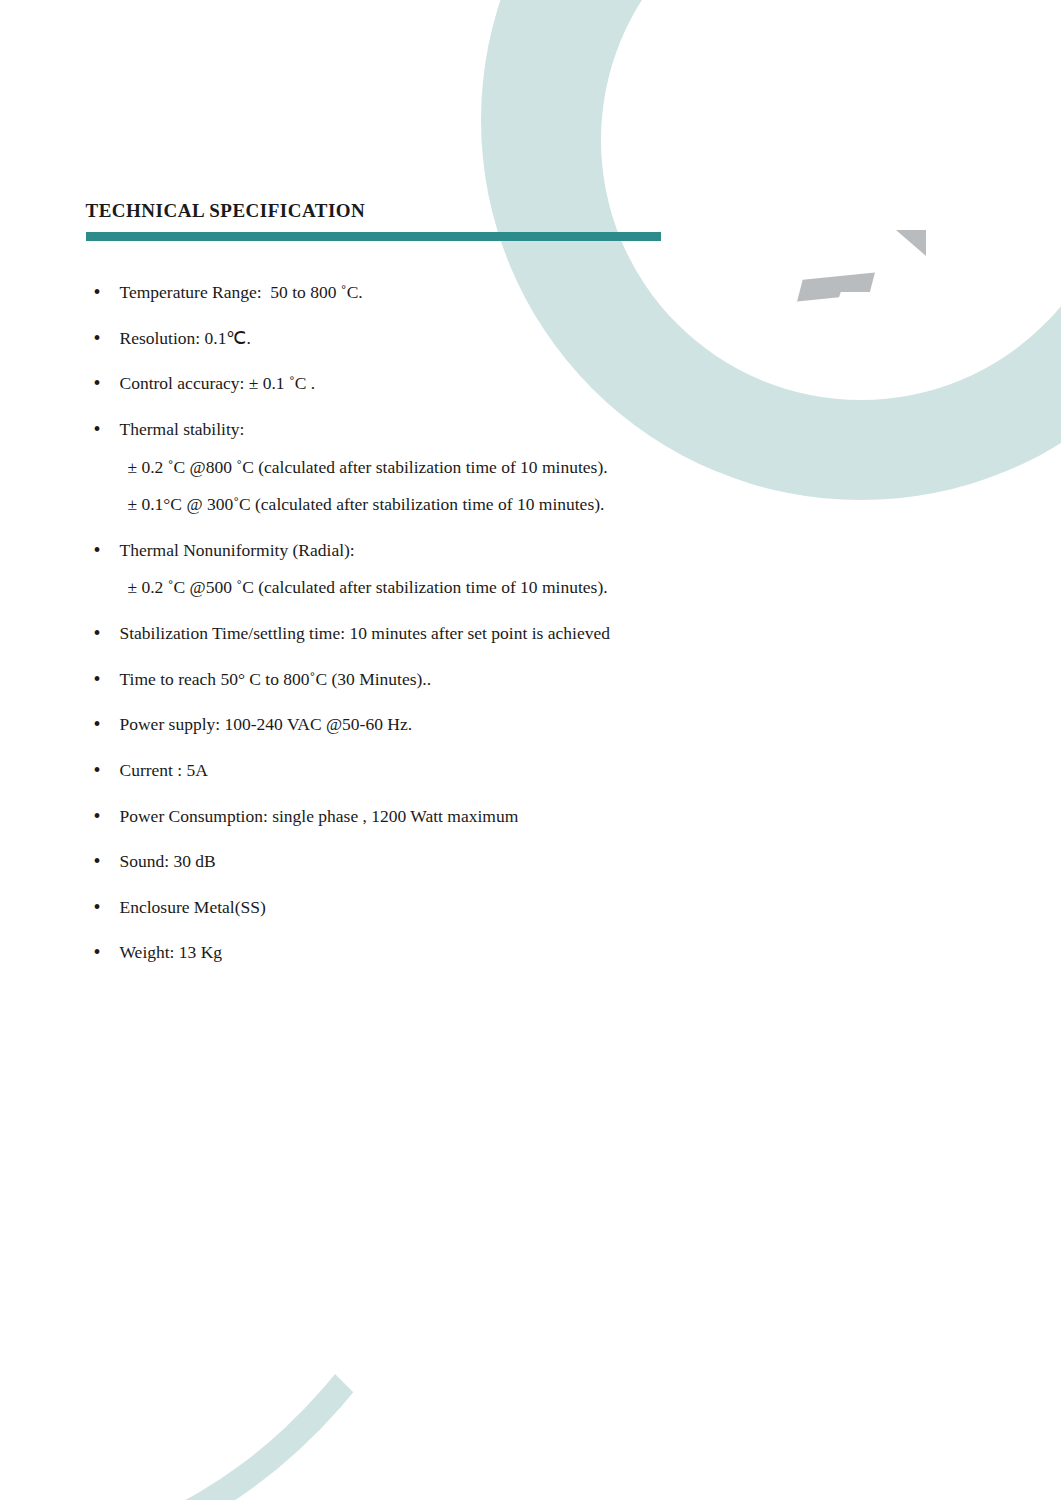TECHNICAL SPECIFICATION
Temperature Range: 50 to 800 ˚C.
Resolution: 0.1℃.
Control accuracy: ± 0.1 ˚C .
Thermal stability:
± 0.2 ˚C @800 ˚C (calculated after stabilization time of 10 minutes).
± 0.1°C @ 300˚C (calculated after stabilization time of 10 minutes).
Thermal Nonuniformity (Radial):
± 0.2 ˚C @500 ˚C (calculated after stabilization time of 10 minutes).
Stabilization Time/settling time: 10 minutes after set point is achieved
Time to reach 50° C to 800˚C (30 Minutes)..
Power supply: 100-240 VAC @50-60 Hz.
Current : 5A
Power Consumption: single phase , 1200 Watt maximum
Sound: 30 dB
Enclosure Metal(SS)
Weight: 13 Kg